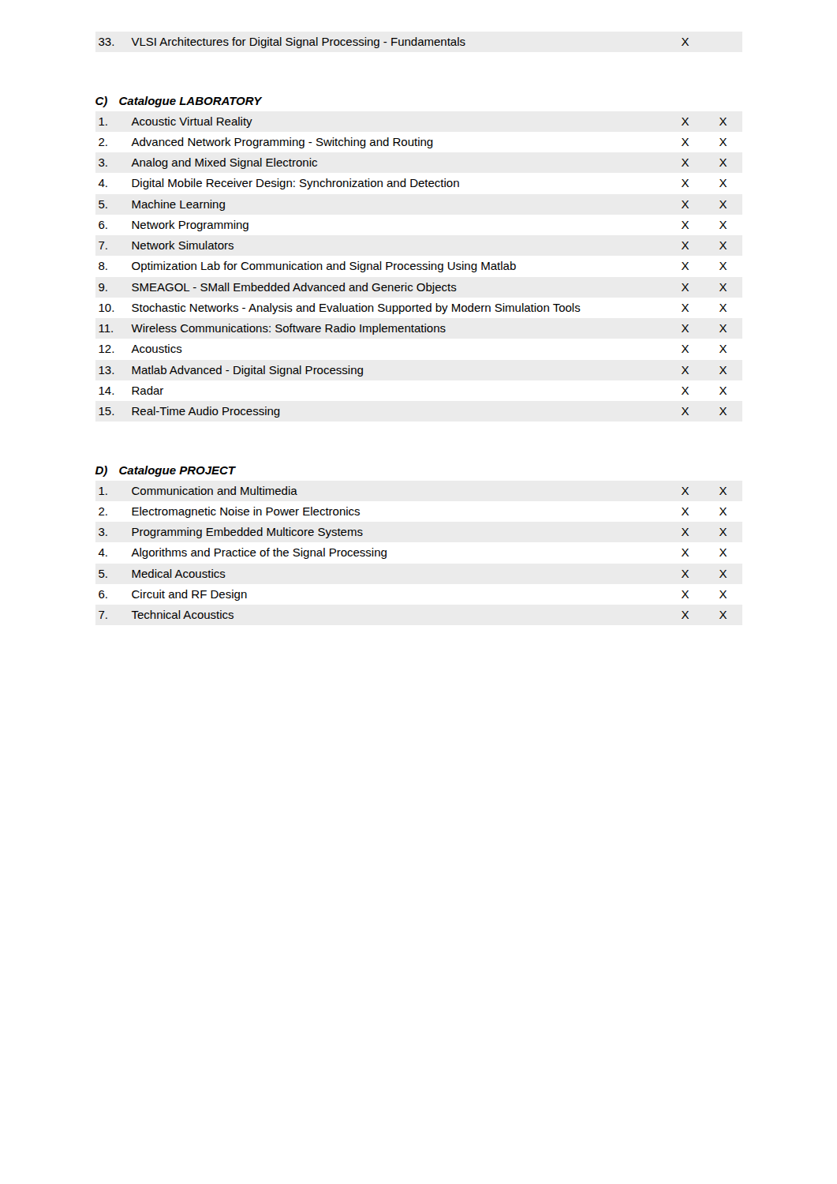| 33. | VLSI Architectures for Digital Signal Processing - Fundamentals | X | |
C) Catalogue LABORATORY
| 1. | Acoustic Virtual Reality | X | X |
| 2. | Advanced Network Programming - Switching and Routing | X | X |
| 3. | Analog and Mixed Signal Electronic | X | X |
| 4. | Digital Mobile Receiver Design: Synchronization and Detection | X | X |
| 5. | Machine Learning | X | X |
| 6. | Network Programming | X | X |
| 7. | Network Simulators | X | X |
| 8. | Optimization Lab for Communication and Signal Processing Using Matlab | X | X |
| 9. | SMEAGOL - SMall Embedded Advanced and Generic Objects | X | X |
| 10. | Stochastic Networks - Analysis and Evaluation Supported by Modern Simulation Tools | X | X |
| 11. | Wireless Communications: Software Radio Implementations | X | X |
| 12. | Acoustics | X | X |
| 13. | Matlab Advanced - Digital Signal Processing | X | X |
| 14. | Radar | X | X |
| 15. | Real-Time Audio Processing | X | X |
D) Catalogue PROJECT
| 1. | Communication and Multimedia | X | X |
| 2. | Electromagnetic Noise in Power Electronics | X | X |
| 3. | Programming Embedded Multicore Systems | X | X |
| 4. | Algorithms and Practice of the Signal Processing | X | X |
| 5. | Medical Acoustics | X | X |
| 6. | Circuit and RF Design | X | X |
| 7. | Technical Acoustics | X | X |